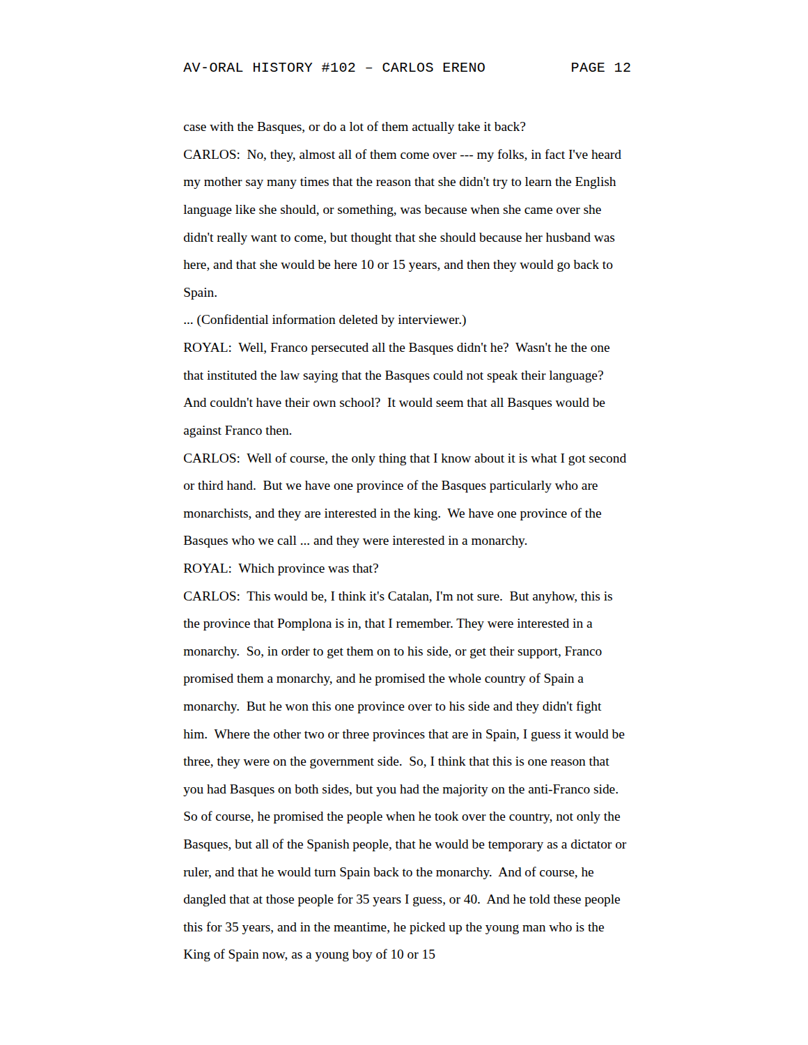AV-Oral History #102 – Carlos Ereno Page 12
case with the Basques, or do a lot of them actually take it back?
Carlos: No, they, almost all of them come over --- my folks, in fact I've heard my mother say many times that the reason that she didn't try to learn the English language like she should, or something, was because when she came over she didn't really want to come, but thought that she should because her husband was here, and that she would be here 10 or 15 years, and then they would go back to Spain.
... (Confidential information deleted by interviewer.)
Royal: Well, Franco persecuted all the Basques didn't he? Wasn't he the one that instituted the law saying that the Basques could not speak their language? And couldn't have their own school? It would seem that all Basques would be against Franco then.
Carlos: Well of course, the only thing that I know about it is what I got second or third hand. But we have one province of the Basques particularly who are monarchists, and they are interested in the king. We have one province of the Basques who we call ... and they were interested in a monarchy.
Royal: Which province was that?
Carlos: This would be, I think it's Catalan, I'm not sure. But anyhow, this is the province that Pomplona is in, that I remember. They were interested in a monarchy. So, in order to get them on to his side, or get their support, Franco promised them a monarchy, and he promised the whole country of Spain a monarchy. But he won this one province over to his side and they didn't fight him. Where the other two or three provinces that are in Spain, I guess it would be three, they were on the government side. So, I think that this is one reason that you had Basques on both sides, but you had the majority on the anti-Franco side. So of course, he promised the people when he took over the country, not only the Basques, but all of the Spanish people, that he would be temporary as a dictator or ruler, and that he would turn Spain back to the monarchy. And of course, he dangled that at those people for 35 years I guess, or 40. And he told these people this for 35 years, and in the meantime, he picked up the young man who is the King of Spain now, as a young boy of 10 or 15